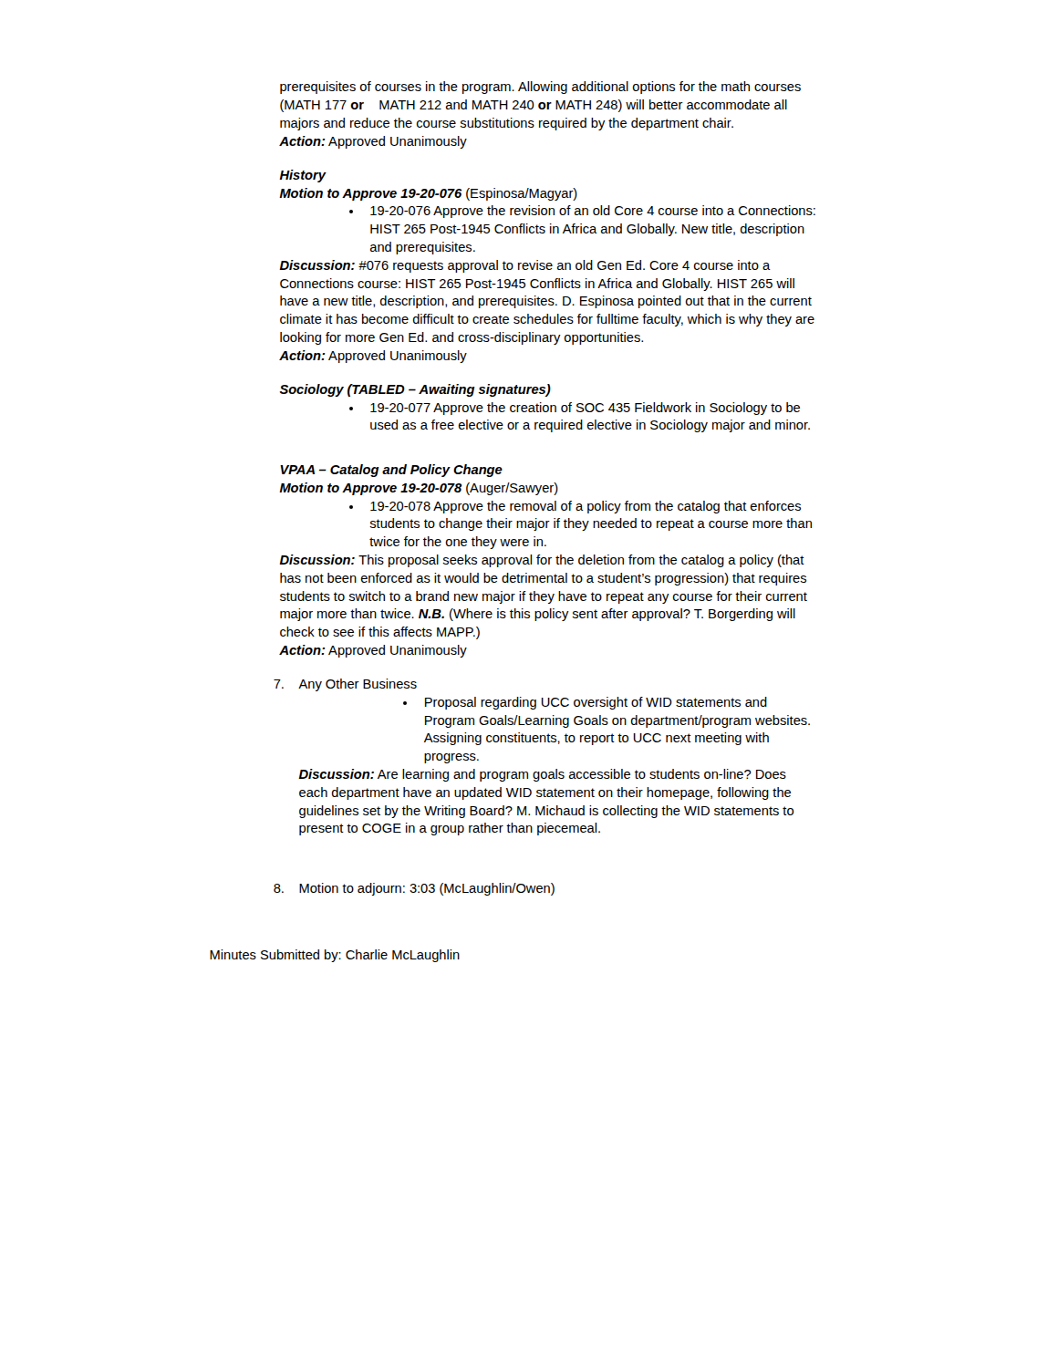prerequisites of courses in the program. Allowing additional options for the math courses (MATH 177 or MATH 212 and MATH 240 or MATH 248) will better accommodate all majors and reduce the course substitutions required by the department chair.
Action: Approved Unanimously
History
Motion to Approve 19-20-076 (Espinosa/Magyar)
19-20-076 Approve the revision of an old Core 4 course into a Connections: HIST 265 Post-1945 Conflicts in Africa and Globally. New title, description and prerequisites.
Discussion: #076 requests approval to revise an old Gen Ed. Core 4 course into a Connections course: HIST 265 Post-1945 Conflicts in Africa and Globally. HIST 265 will have a new title, description, and prerequisites. D. Espinosa pointed out that in the current climate it has become difficult to create schedules for fulltime faculty, which is why they are looking for more Gen Ed. and cross-disciplinary opportunities.
Action: Approved Unanimously
Sociology (TABLED – Awaiting signatures)
19-20-077 Approve the creation of SOC 435 Fieldwork in Sociology to be used as a free elective or a required elective in Sociology major and minor.
VPAA – Catalog and Policy Change
Motion to Approve 19-20-078 (Auger/Sawyer)
19-20-078 Approve the removal of a policy from the catalog that enforces students to change their major if they needed to repeat a course more than twice for the one they were in.
Discussion: This proposal seeks approval for the deletion from the catalog a policy (that has not been enforced as it would be detrimental to a student’s progression) that requires students to switch to a brand new major if they have to repeat any course for their current major more than twice. N.B. (Where is this policy sent after approval? T. Borgerding will check to see if this affects MAPP.)
Action: Approved Unanimously
Any Other Business
Proposal regarding UCC oversight of WID statements and Program Goals/Learning Goals on department/program websites. Assigning constituents, to report to UCC next meeting with progress.
Discussion: Are learning and program goals accessible to students on-line? Does each department have an updated WID statement on their homepage, following the guidelines set by the Writing Board? M. Michaud is collecting the WID statements to present to COGE in a group rather than piecemeal.
Motion to adjourn: 3:03 (McLaughlin/Owen)
Minutes Submitted by: Charlie McLaughlin